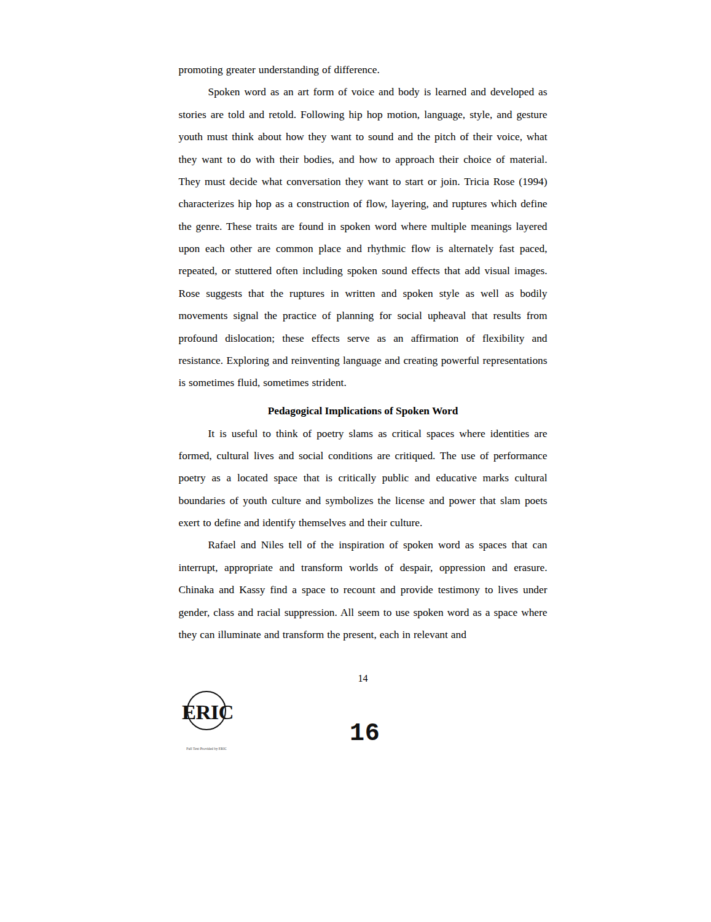promoting greater understanding of difference.
Spoken word as an art form of voice and body is learned and developed as stories are told and retold. Following hip hop motion, language, style, and gesture youth must think about how they want to sound and the pitch of their voice, what they want to do with their bodies, and how to approach their choice of material. They must decide what conversation they want to start or join. Tricia Rose (1994) characterizes hip hop as a construction of flow, layering, and ruptures which define the genre. These traits are found in spoken word where multiple meanings layered upon each other are common place and rhythmic flow is alternately fast paced, repeated, or stuttered often including spoken sound effects that add visual images. Rose suggests that the ruptures in written and spoken style as well as bodily movements signal the practice of planning for social upheaval that results from profound dislocation; these effects serve as an affirmation of flexibility and resistance. Exploring and reinventing language and creating powerful representations is sometimes fluid, sometimes strident.
Pedagogical Implications of Spoken Word
It is useful to think of poetry slams as critical spaces where identities are formed, cultural lives and social conditions are critiqued. The use of performance poetry as a located space that is critically public and educative marks cultural boundaries of youth culture and symbolizes the license and power that slam poets exert to define and identify themselves and their culture.
Rafael and Niles tell of the inspiration of spoken word as spaces that can interrupt, appropriate and transform worlds of despair, oppression and erasure. Chinaka and Kassy find a space to recount and provide testimony to lives under gender, class and racial suppression. All seem to use spoken word as a space where they can illuminate and transform the present, each in relevant and
14
ERIC
Full Text Provided by ERIC
16